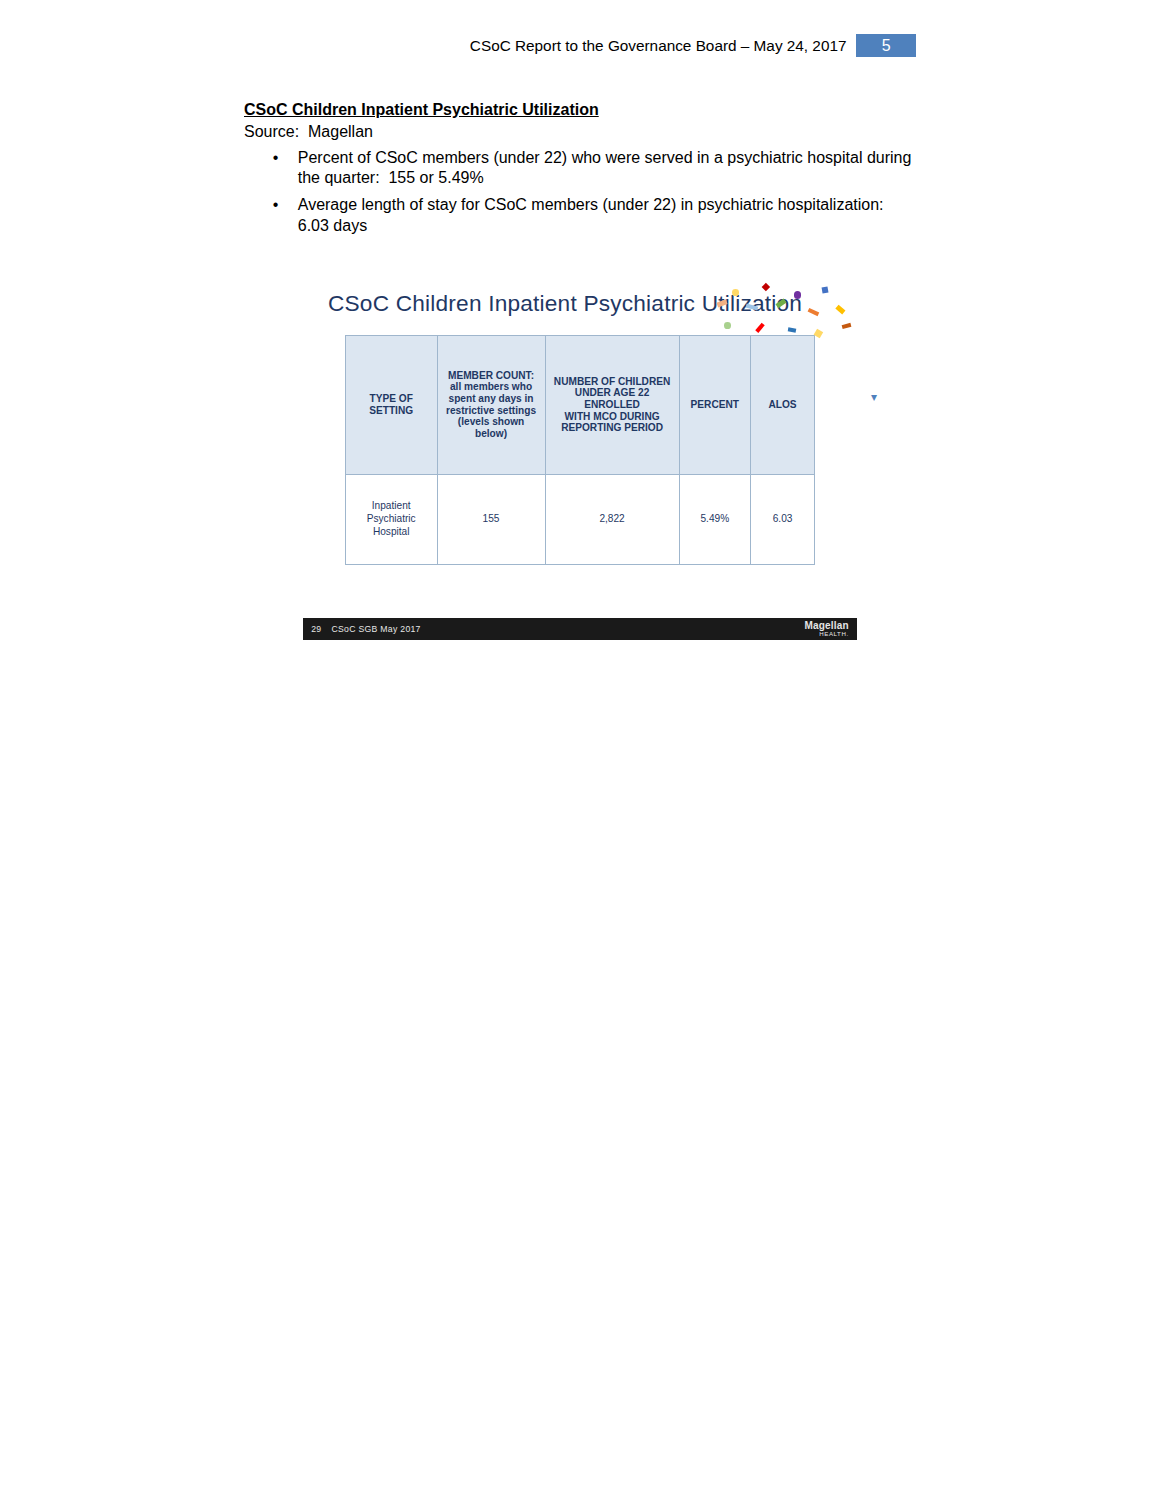CSoC Report to the Governance Board – May 24, 2017
5
CSoC Children Inpatient Psychiatric Utilization
Source: Magellan
Percent of CSoC members (under 22) who were served in a psychiatric hospital during the quarter: 155 or 5.49%
Average length of stay for CSoC members (under 22) in psychiatric hospitalization: 6.03 days
CSoC Children Inpatient Psychiatric Utilization
▾
| TYPE OF SETTING | MEMBER COUNT: all members who spent any days in restrictive settings (levels shown below) | NUMBER OF CHILDREN UNDER AGE 22 ENROLLED WITH MCO DURING REPORTING PERIOD | PERCENT | ALOS |
| --- | --- | --- | --- | --- |
| Inpatient Psychiatric Hospital | 155 | 2,822 | 5.49% | 6.03 |
29 CSoC SGB May 2017
Magellan
HEALTH.